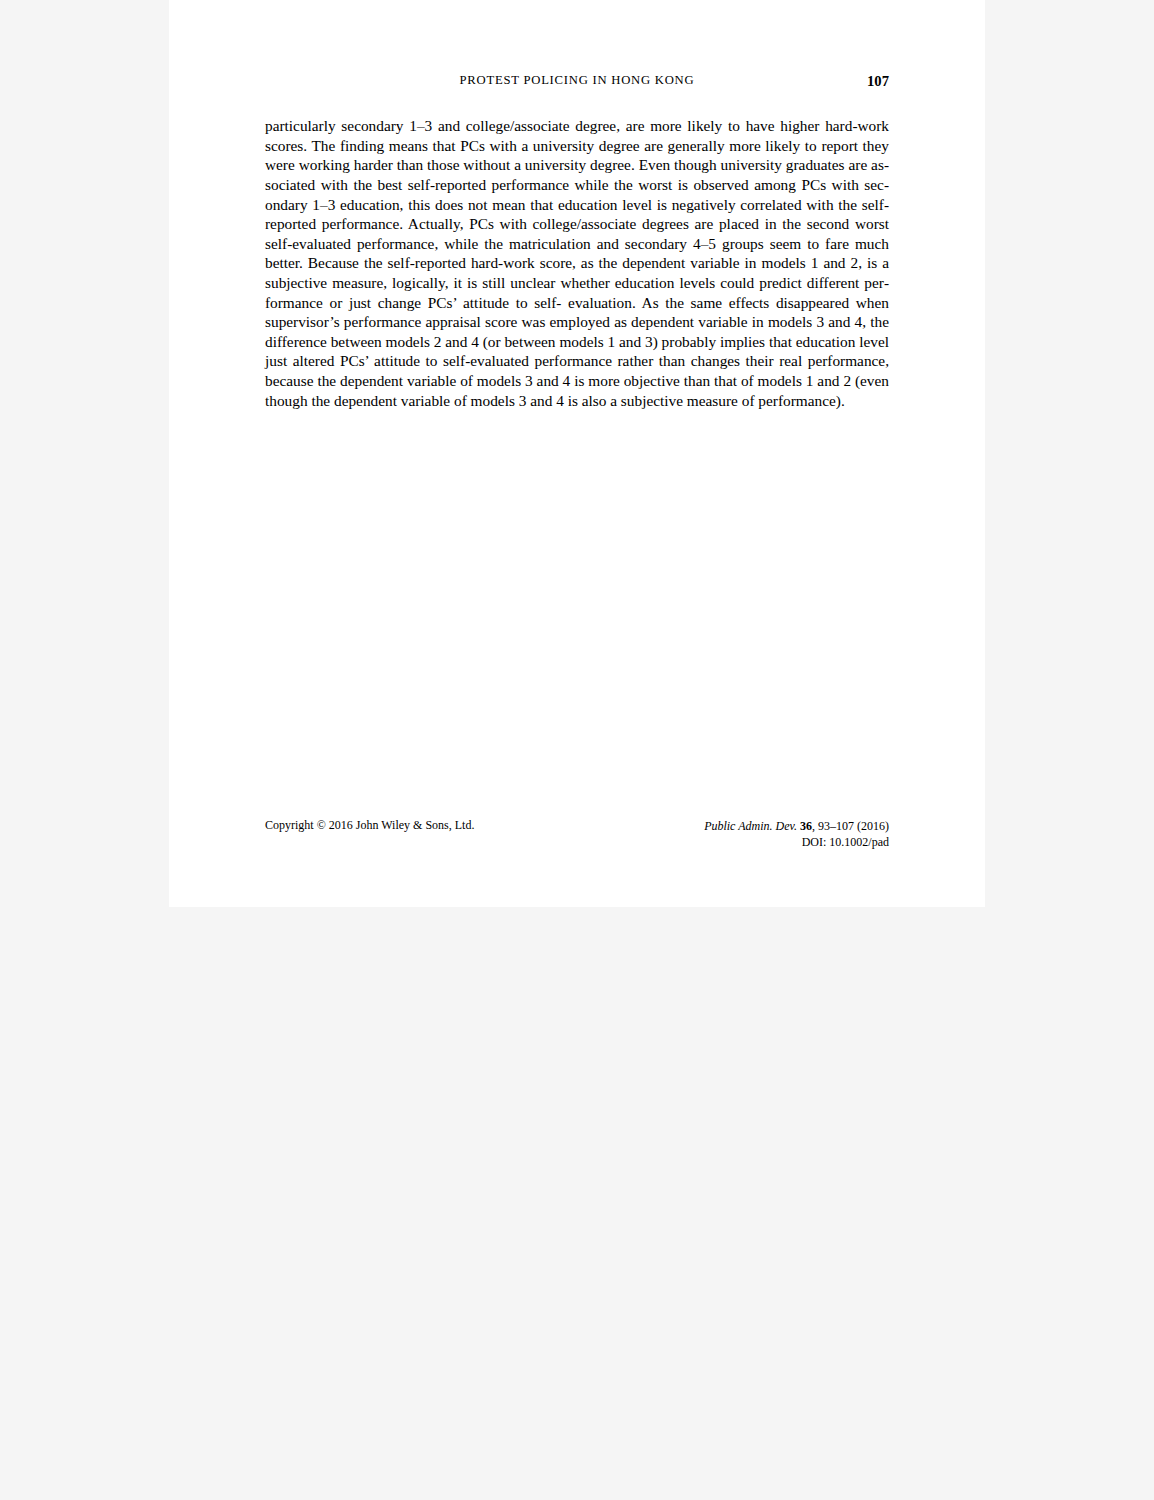Protest policing in Hong Kong 107
particularly secondary 1–3 and college/associate degree, are more likely to have higher hard-work scores. The finding means that PCs with a university degree are generally more likely to report they were working harder than those without a university degree. Even though university graduates are associated with the best self-reported performance while the worst is observed among PCs with secondary 1–3 education, this does not mean that education level is negatively correlated with the self-reported performance. Actually, PCs with college/associate degrees are placed in the second worst self-evaluated performance, while the matriculation and secondary 4–5 groups seem to fare much better. Because the self-reported hard-work score, as the dependent variable in models 1 and 2, is a subjective measure, logically, it is still unclear whether education levels could predict different performance or just change PCs’ attitude to self- evaluation. As the same effects disappeared when supervisor’s performance appraisal score was employed as dependent variable in models 3 and 4, the difference between models 2 and 4 (or between models 1 and 3) probably implies that education level just altered PCs’ attitude to self-evaluated performance rather than changes their real performance, because the dependent variable of models 3 and 4 is more objective than that of models 1 and 2 (even though the dependent variable of models 3 and 4 is also a subjective measure of performance).
Copyright © 2016 John Wiley & Sons, Ltd.
Public Admin. Dev. 36, 93–107 (2016)
DOI: 10.1002/pad